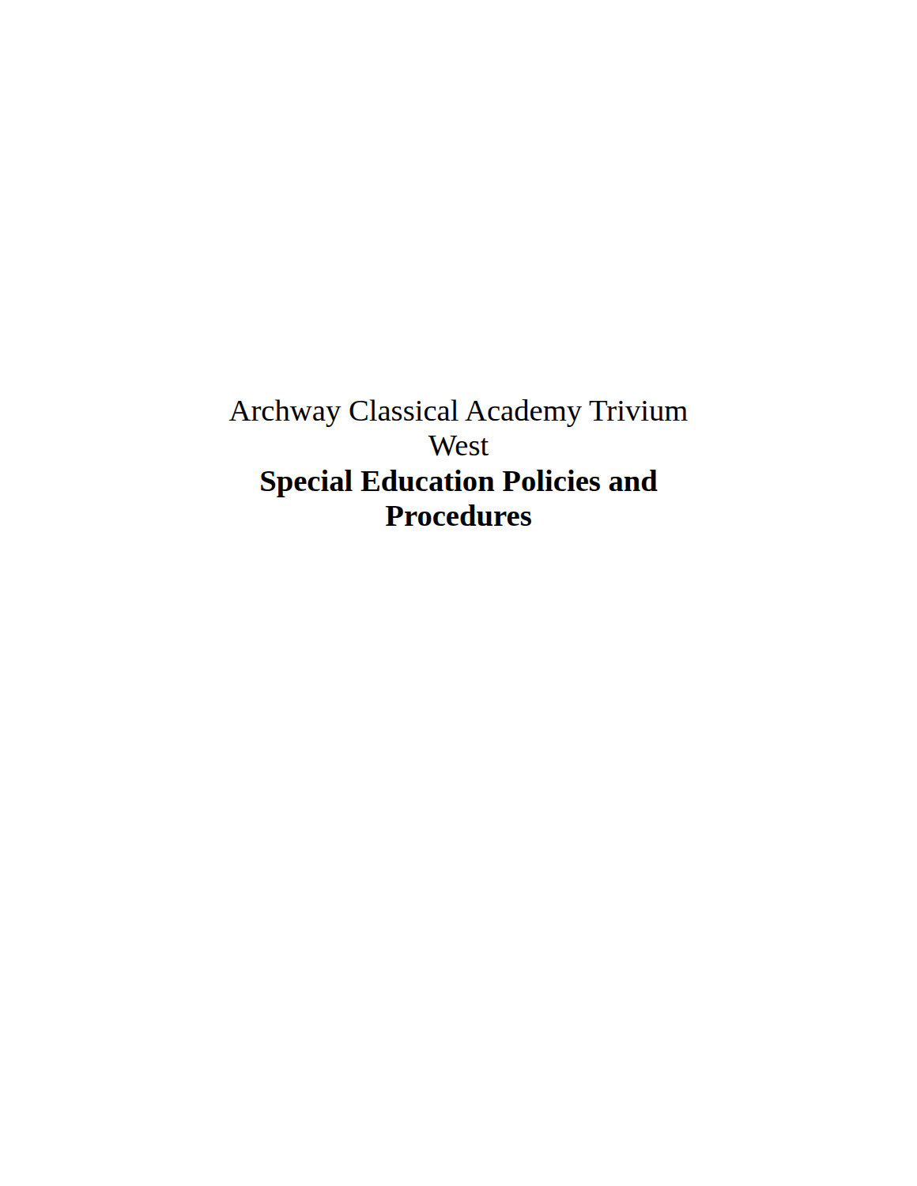Archway Classical Academy Trivium West
Special Education Policies and Procedures